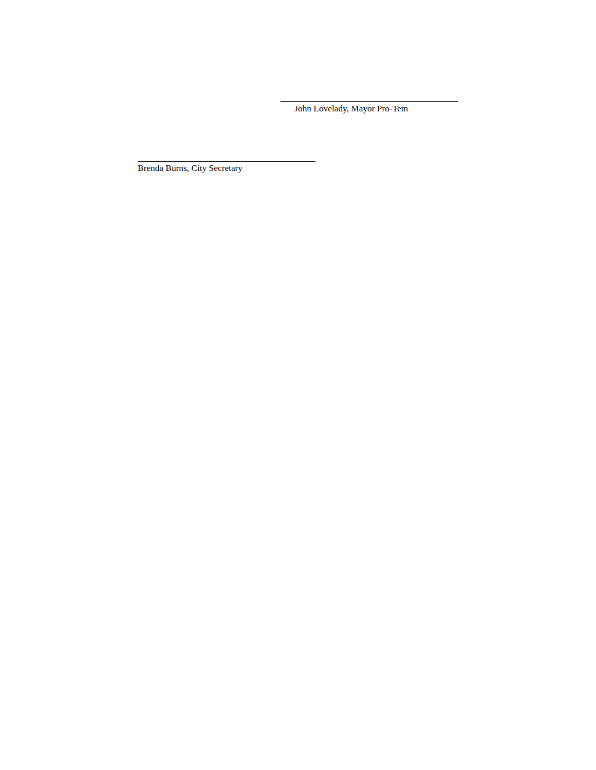John Lovelady, Mayor Pro-Tem
Brenda Burns, City Secretary